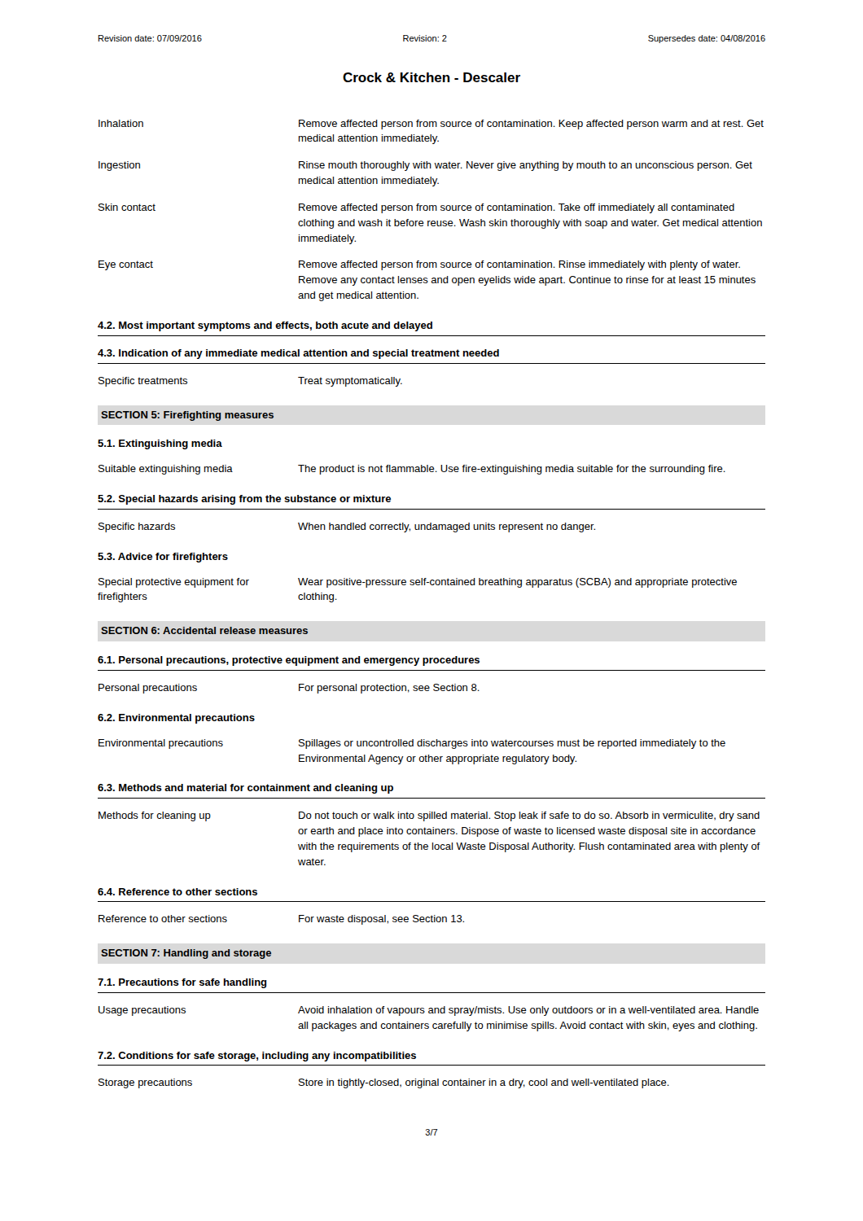Revision date: 07/09/2016 Revision: 2 Supersedes date: 04/08/2016
Crock & Kitchen - Descaler
| Inhalation | Remove affected person from source of contamination. Keep affected person warm and at rest. Get medical attention immediately. |
| Ingestion | Rinse mouth thoroughly with water. Never give anything by mouth to an unconscious person. Get medical attention immediately. |
| Skin contact | Remove affected person from source of contamination. Take off immediately all contaminated clothing and wash it before reuse. Wash skin thoroughly with soap and water. Get medical attention immediately. |
| Eye contact | Remove affected person from source of contamination. Rinse immediately with plenty of water. Remove any contact lenses and open eyelids wide apart. Continue to rinse for at least 15 minutes and get medical attention. |
4.2. Most important symptoms and effects, both acute and delayed
4.3. Indication of any immediate medical attention and special treatment needed
| Specific treatments | Treat symptomatically. |
SECTION 5: Firefighting measures
5.1. Extinguishing media
| Suitable extinguishing media | The product is not flammable. Use fire-extinguishing media suitable for the surrounding fire. |
5.2. Special hazards arising from the substance or mixture
| Specific hazards | When handled correctly, undamaged units represent no danger. |
5.3. Advice for firefighters
| Special protective equipment for firefighters | Wear positive-pressure self-contained breathing apparatus (SCBA) and appropriate protective clothing. |
SECTION 6: Accidental release measures
6.1. Personal precautions, protective equipment and emergency procedures
| Personal precautions | For personal protection, see Section 8. |
6.2. Environmental precautions
| Environmental precautions | Spillages or uncontrolled discharges into watercourses must be reported immediately to the Environmental Agency or other appropriate regulatory body. |
6.3. Methods and material for containment and cleaning up
| Methods for cleaning up | Do not touch or walk into spilled material. Stop leak if safe to do so. Absorb in vermiculite, dry sand or earth and place into containers. Dispose of waste to licensed waste disposal site in accordance with the requirements of the local Waste Disposal Authority. Flush contaminated area with plenty of water. |
6.4. Reference to other sections
| Reference to other sections | For waste disposal, see Section 13. |
SECTION 7: Handling and storage
7.1. Precautions for safe handling
| Usage precautions | Avoid inhalation of vapours and spray/mists. Use only outdoors or in a well-ventilated area. Handle all packages and containers carefully to minimise spills. Avoid contact with skin, eyes and clothing. |
7.2. Conditions for safe storage, including any incompatibilities
| Storage precautions | Store in tightly-closed, original container in a dry, cool and well-ventilated place. |
3/7